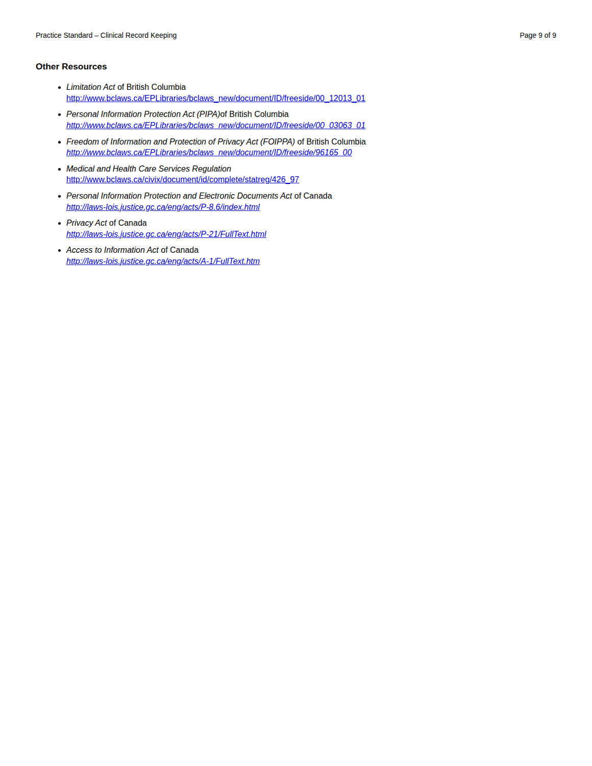Practice Standard – Clinical Record Keeping Page 9 of 9
Other Resources
Limitation Act of British Columbia
http://www.bclaws.ca/EPLibraries/bclaws_new/document/ID/freeside/00_12013_01
Personal Information Protection Act (PIPA) of British Columbia
http://www.bclaws.ca/EPLibraries/bclaws_new/document/ID/freeside/00_03063_01
Freedom of Information and Protection of Privacy Act (FOIPPA) of British Columbia
http://www.bclaws.ca/EPLibraries/bclaws_new/document/ID/freeside/96165_00
Medical and Health Care Services Regulation
http://www.bclaws.ca/civix/document/id/complete/statreg/426_97
Personal Information Protection and Electronic Documents Act of Canada
http://laws-lois.justice.gc.ca/eng/acts/P-8.6/index.html
Privacy Act of Canada
http://laws-lois.justice.gc.ca/eng/acts/P-21/FullText.html
Access to Information Act of Canada
http://laws-lois.justice.gc.ca/eng/acts/A-1/FullText.htm